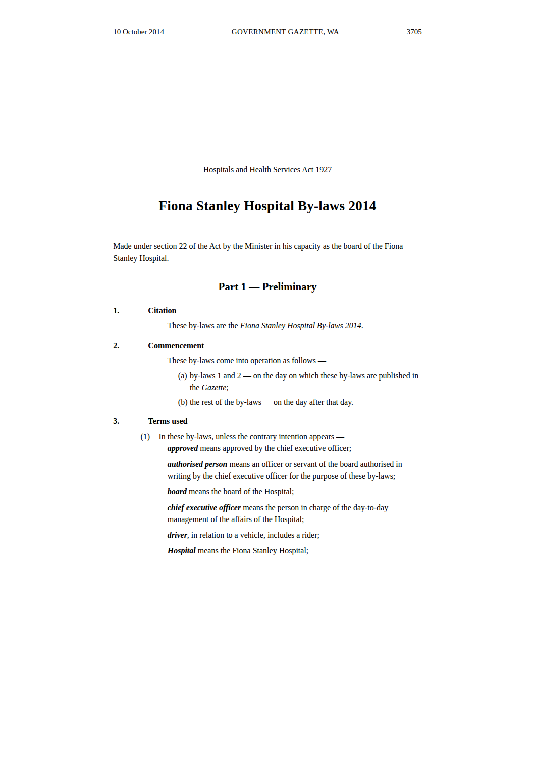10 October 2014
GOVERNMENT GAZETTE, WA
3705
Hospitals and Health Services Act 1927
Fiona Stanley Hospital By-laws 2014
Made under section 22 of the Act by the Minister in his capacity as the board of the Fiona Stanley Hospital.
Part 1 — Preliminary
1.
Citation
These by-laws are the Fiona Stanley Hospital By-laws 2014.
2.
Commencement
These by-laws come into operation as follows —
(a) by-laws 1 and 2 — on the day on which these by-laws are published in the Gazette;
(b) the rest of the by-laws — on the day after that day.
3.
Terms used
(1)
In these by-laws, unless the contrary intention appears —
approved means approved by the chief executive officer;
authorised person means an officer or servant of the board authorised in writing by the chief executive officer for the purpose of these by-laws;
board means the board of the Hospital;
chief executive officer means the person in charge of the day-to-day management of the affairs of the Hospital;
driver, in relation to a vehicle, includes a rider;
Hospital means the Fiona Stanley Hospital;